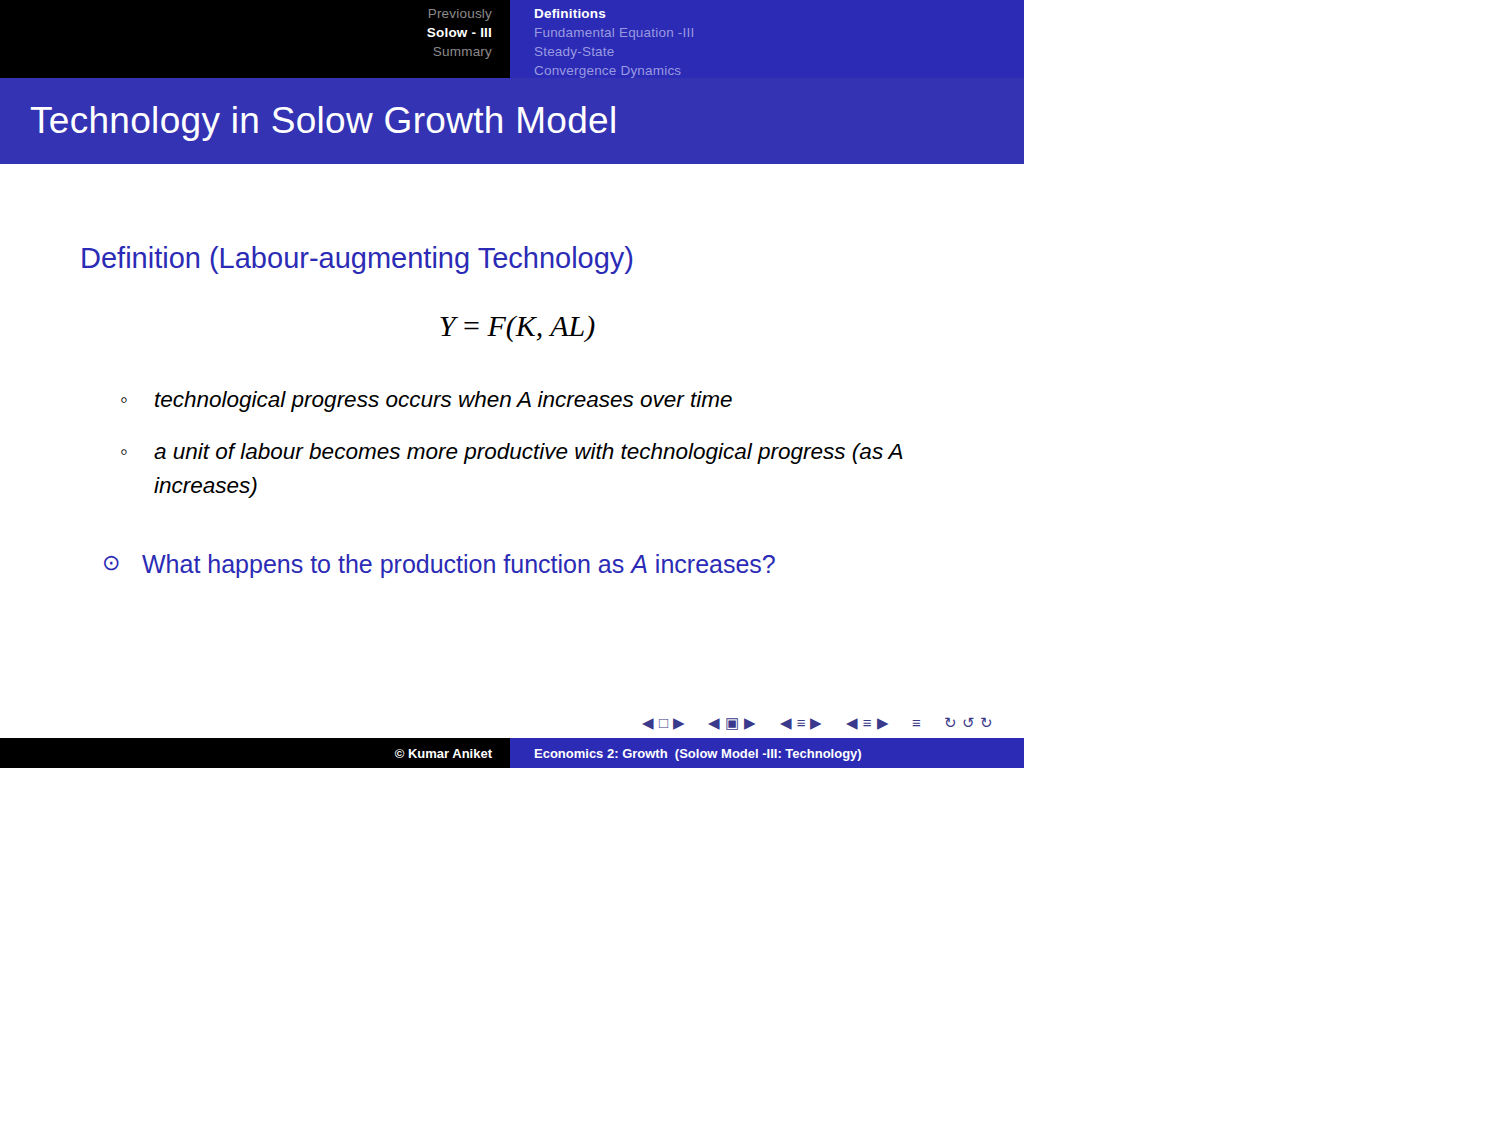Previously
Solow - III
Summary
Definitions
Fundamental Equation -III
Steady-State
Convergence Dynamics
Technology in Solow Growth Model
Definition (Labour-augmenting Technology)
Y = F(K, AL)
technological progress occurs when A increases over time
a unit of labour becomes more productive with technological progress (as A increases)
What happens to the production function as A increases?
◀□▶ ◀▣▶ ◀≡▶ ◀≡▶ ≡ ↻↺↻
© Kumar Aniket
Economics 2: Growth (Solow Model -III: Technology)